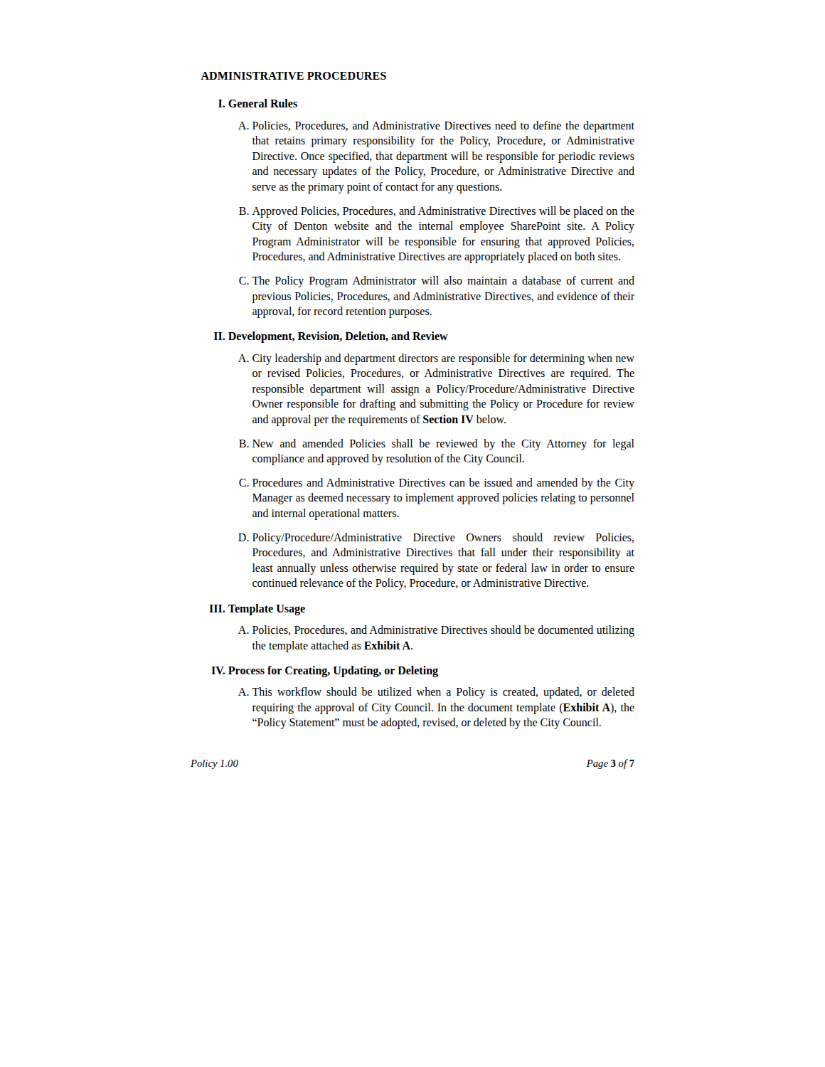ADMINISTRATIVE PROCEDURES
General Rules
Policies, Procedures, and Administrative Directives need to define the department that retains primary responsibility for the Policy, Procedure, or Administrative Directive. Once specified, that department will be responsible for periodic reviews and necessary updates of the Policy, Procedure, or Administrative Directive and serve as the primary point of contact for any questions.
Approved Policies, Procedures, and Administrative Directives will be placed on the City of Denton website and the internal employee SharePoint site. A Policy Program Administrator will be responsible for ensuring that approved Policies, Procedures, and Administrative Directives are appropriately placed on both sites.
The Policy Program Administrator will also maintain a database of current and previous Policies, Procedures, and Administrative Directives, and evidence of their approval, for record retention purposes.
Development, Revision, Deletion, and Review
City leadership and department directors are responsible for determining when new or revised Policies, Procedures, or Administrative Directives are required. The responsible department will assign a Policy/Procedure/Administrative Directive Owner responsible for drafting and submitting the Policy or Procedure for review and approval per the requirements of Section IV below.
New and amended Policies shall be reviewed by the City Attorney for legal compliance and approved by resolution of the City Council.
Procedures and Administrative Directives can be issued and amended by the City Manager as deemed necessary to implement approved policies relating to personnel and internal operational matters.
Policy/Procedure/Administrative Directive Owners should review Policies, Procedures, and Administrative Directives that fall under their responsibility at least annually unless otherwise required by state or federal law in order to ensure continued relevance of the Policy, Procedure, or Administrative Directive.
Template Usage
Policies, Procedures, and Administrative Directives should be documented utilizing the template attached as Exhibit A.
Process for Creating, Updating, or Deleting
This workflow should be utilized when a Policy is created, updated, or deleted requiring the approval of City Council. In the document template (Exhibit A), the “Policy Statement” must be adopted, revised, or deleted by the City Council.
Policy 1.00 Page 3 of 7